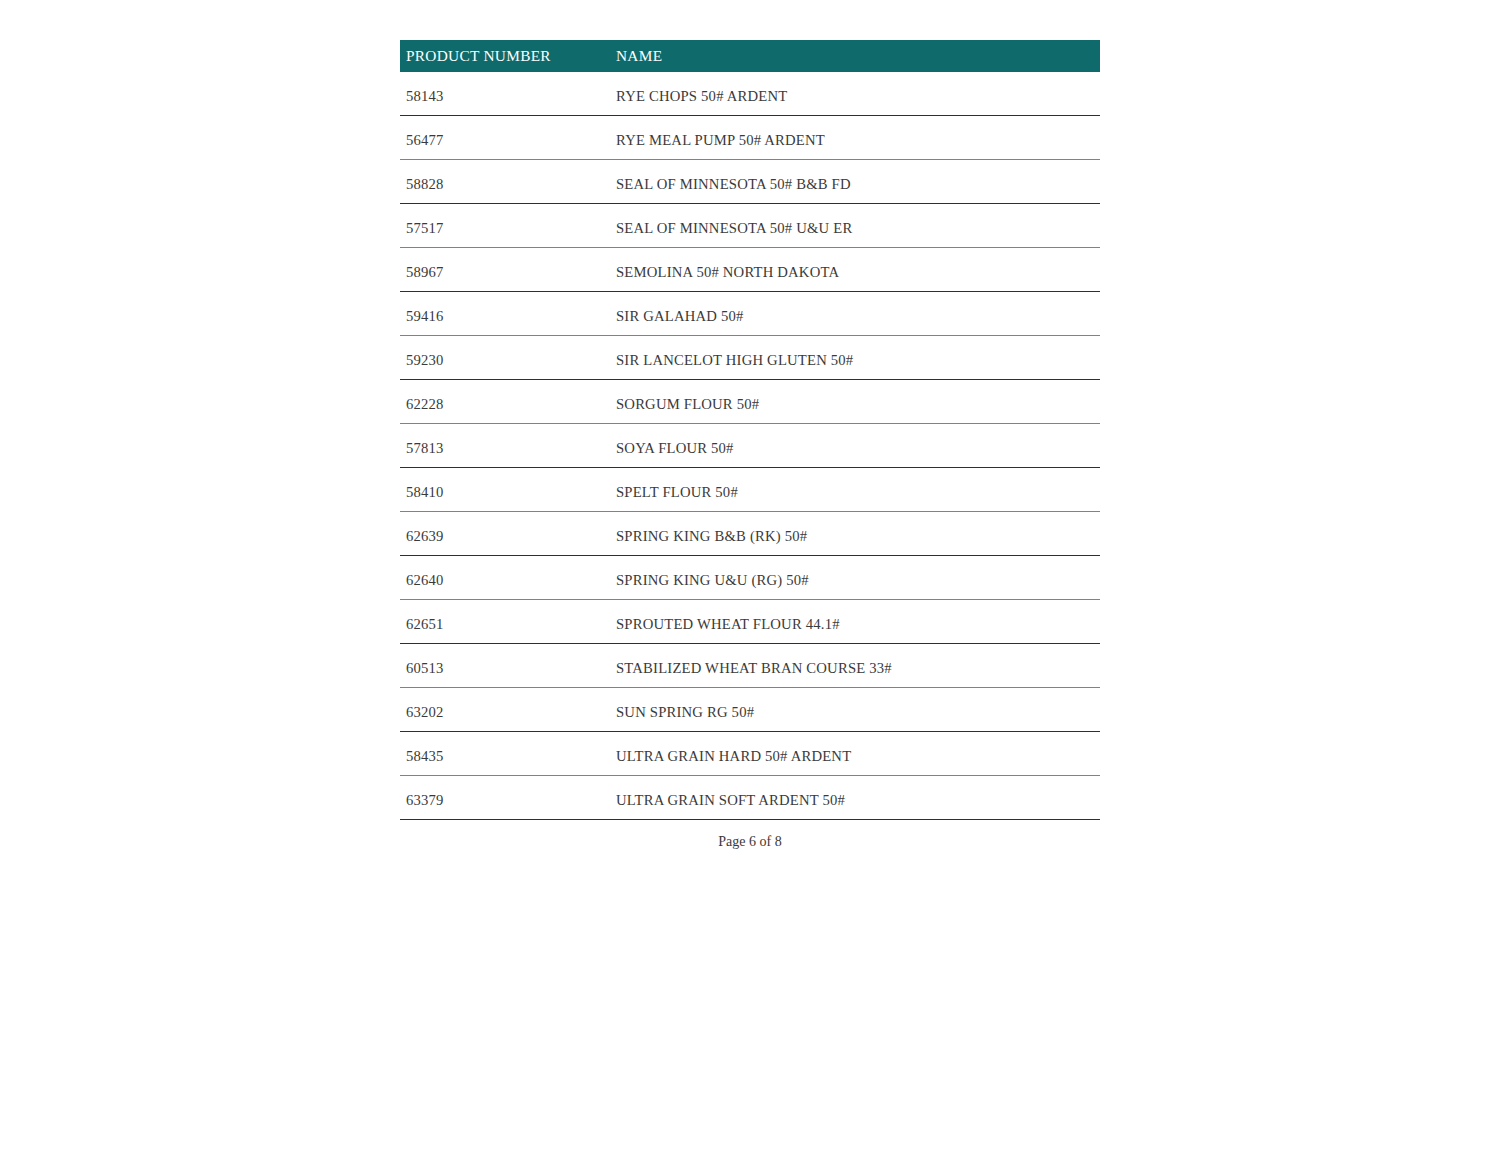| PRODUCT NUMBER | NAME |
| --- | --- |
| 58143 | RYE CHOPS 50# ARDENT |
| 56477 | RYE MEAL PUMP 50# ARDENT |
| 58828 | SEAL OF MINNESOTA 50# B&B FD |
| 57517 | SEAL OF MINNESOTA 50# U&U ER |
| 58967 | SEMOLINA 50# NORTH DAKOTA |
| 59416 | SIR GALAHAD 50# |
| 59230 | SIR LANCELOT HIGH GLUTEN 50# |
| 62228 | SORGUM FLOUR 50# |
| 57813 | SOYA FLOUR 50# |
| 58410 | SPELT FLOUR 50# |
| 62639 | SPRING KING B&B (RK) 50# |
| 62640 | SPRING KING U&U (RG) 50# |
| 62651 | SPROUTED WHEAT FLOUR 44.1# |
| 60513 | STABILIZED WHEAT BRAN COURSE 33# |
| 63202 | SUN SPRING RG 50# |
| 58435 | ULTRA GRAIN HARD 50# ARDENT |
| 63379 | ULTRA GRAIN SOFT ARDENT 50# |
Page 6 of 8